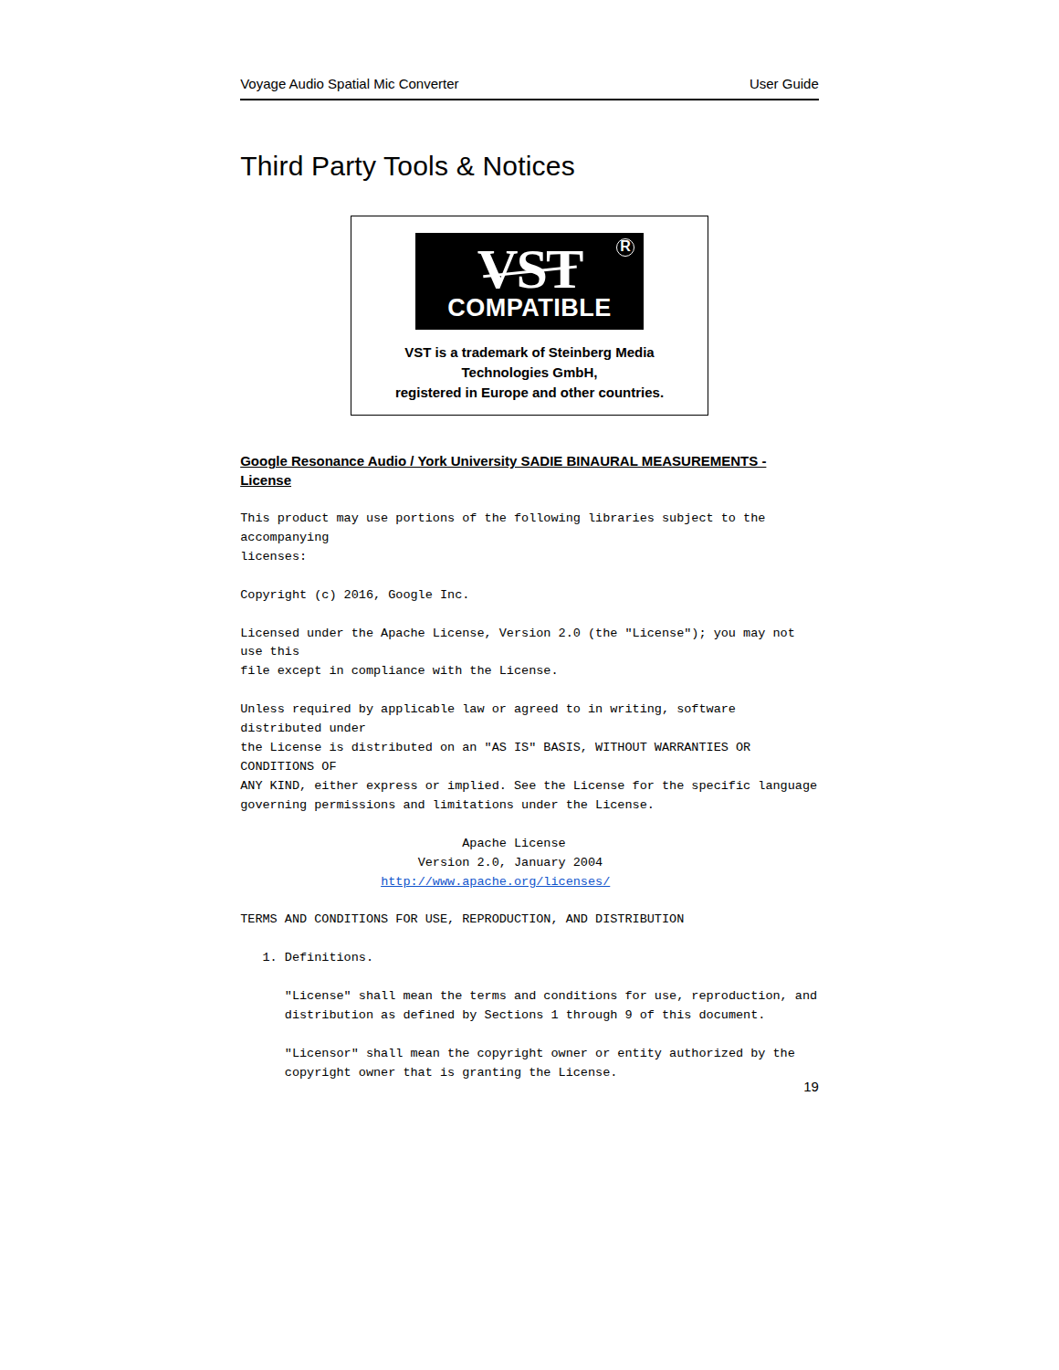Voyage Audio Spatial Mic Converter User Guide
Third Party Tools & Notices
R
VST
COMPATIBLE
VST is a trademark of Steinberg Media Technologies GmbH,
registered in Europe and other countries.
Google Resonance Audio / York University SADIE BINAURAL MEASUREMENTS - License
This product may use portions of the following libraries subject to the accompanying
licenses:

Copyright (c) 2016, Google Inc.

Licensed under the Apache License, Version 2.0 (the "License"); you may not use this
file except in compliance with the License.

Unless required by applicable law or agreed to in writing, software distributed under
the License is distributed on an "AS IS" BASIS, WITHOUT WARRANTIES OR CONDITIONS OF
ANY KIND, either express or implied. See the License for the specific language
governing permissions and limitations under the License.

                              Apache License
                        Version 2.0, January 2004
                   http://www.apache.org/licenses/

TERMS AND CONDITIONS FOR USE, REPRODUCTION, AND DISTRIBUTION

   1. Definitions.

      "License" shall mean the terms and conditions for use, reproduction, and
      distribution as defined by Sections 1 through 9 of this document.

      "Licensor" shall mean the copyright owner or entity authorized by the
      copyright owner that is granting the License.
19